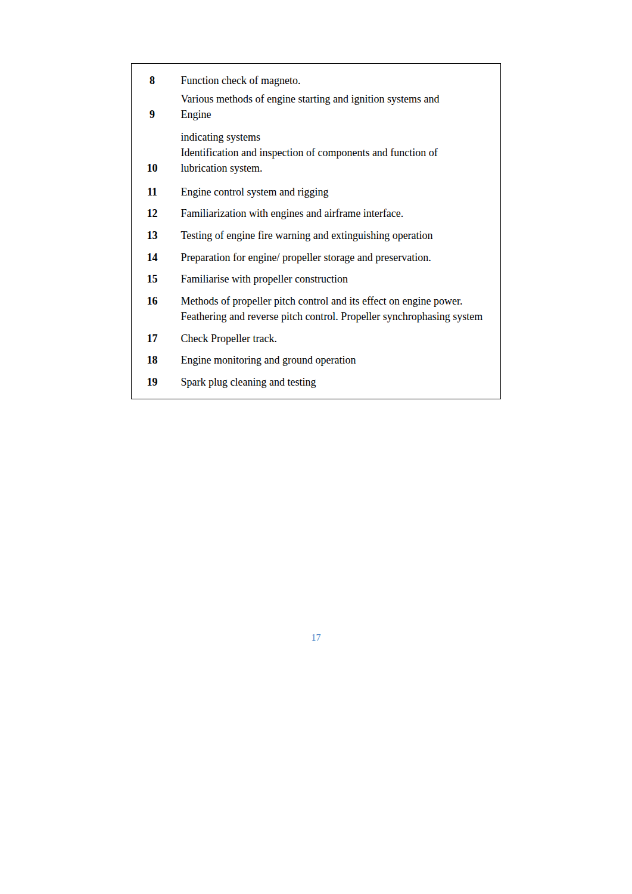| 8 | Function check of magneto. |
| | Various methods of engine starting and ignition systems and |
| 9 | Engine |
| | indicating systems |
| | Identification and inspection of components and function of |
| 10 | lubrication system. |
| 11 | Engine control system and rigging |
| 12 | Familiarization with engines and airframe interface. |
| 13 | Testing of engine fire warning and extinguishing operation |
| 14 | Preparation for engine/ propeller storage and preservation. |
| 15 | Familiarise with propeller construction |
| 16 | Methods of propeller pitch control and its effect on engine power. Feathering and reverse pitch control. Propeller synchrophasing system |
| 17 | Check Propeller track. |
| 18 | Engine monitoring and ground operation |
| 19 | Spark plug cleaning and testing |
17